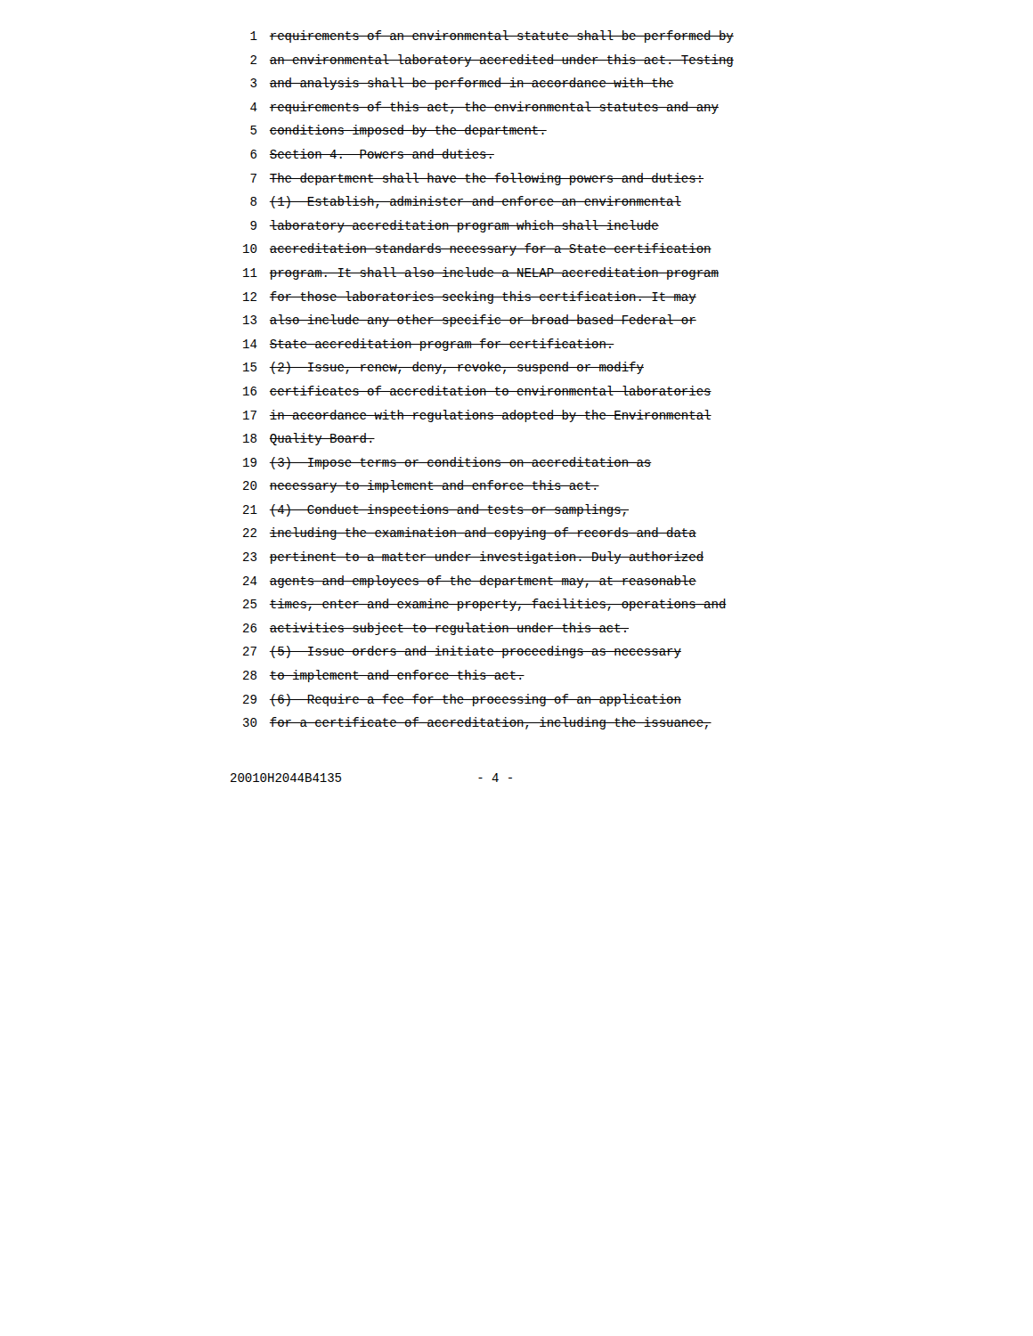requirements of an environmental statute shall be performed by
an environmental laboratory accredited under this act. Testing
and analysis shall be performed in accordance with the
requirements of this act, the environmental statutes and any
conditions imposed by the department.
Section 4. Powers and duties.
The department shall have the following powers and duties:
(1) Establish, administer and enforce an environmental
laboratory accreditation program which shall include
accreditation standards necessary for a State certification
program. It shall also include a NELAP accreditation program
for those laboratories seeking this certification. It may
also include any other specific or broad-based Federal or
State accreditation program for certification.
(2) Issue, renew, deny, revoke, suspend or modify
certificates of accreditation to environmental laboratories
in accordance with regulations adopted by the Environmental
Quality Board.
(3) Impose terms or conditions on accreditation as
necessary to implement and enforce this act.
(4) Conduct inspections and tests or samplings,
including the examination and copying of records and data
pertinent to a matter under investigation. Duly authorized
agents and employees of the department may, at reasonable
times, enter and examine property, facilities, operations and
activities subject to regulation under this act.
(5) Issue orders and initiate proceedings as necessary
to implement and enforce this act.
(6) Require a fee for the processing of an application
for a certificate of accreditation, including the issuance,
20010H2044B4135 - 4 -